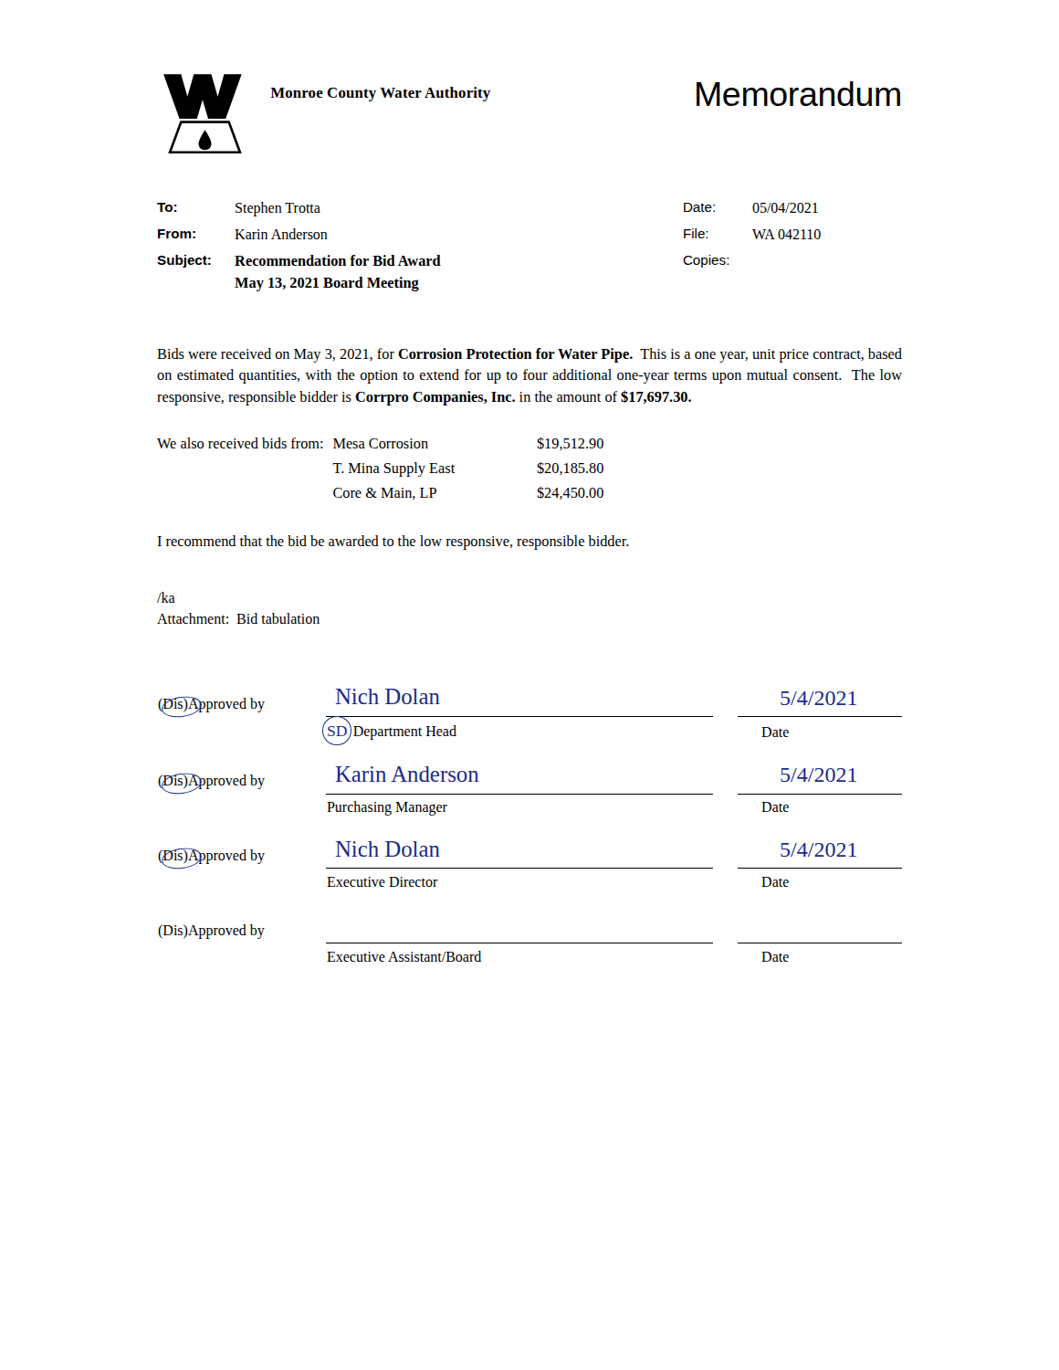Monroe County Water Authority
Memorandum
| To: | Stephen Trotta | Date: | 05/04/2021 |
| From: | Karin Anderson | File: | WA 042110 |
| Subject: | Recommendation for Bid Award May 13, 2021 Board Meeting | Copies: | |
Bids were received on May 3, 2021, for Corrosion Protection for Water Pipe. This is a one year, unit price contract, based on estimated quantities, with the option to extend for up to four additional one-year terms upon mutual consent. The low responsive, responsible bidder is Corrpro Companies, Inc. in the amount of $17,697.30.
| We also received bids from: | Mesa Corrosion | $19,512.90 |
| T. Mina Supply East | $20,185.80 |
| Core & Main, LP | $24,450.00 |
I recommend that the bid be awarded to the low responsive, responsible bidder.
/ka
Attachment: Bid tabulation
| ( Dis )Approved by | Nich Dolan | | 5/4/2021 |
| | SD Department Head | | Date |
| ( Dis )Approved by | Karin Anderson | | 5/4/2021 |
| | Purchasing Manager | | Date |
| ( Dis )Approved by | Nich Dolan | | 5/4/2021 |
| | Executive Director | | Date |
| (Dis)Approved by | | | |
| | Executive Assistant/Board | | Date |